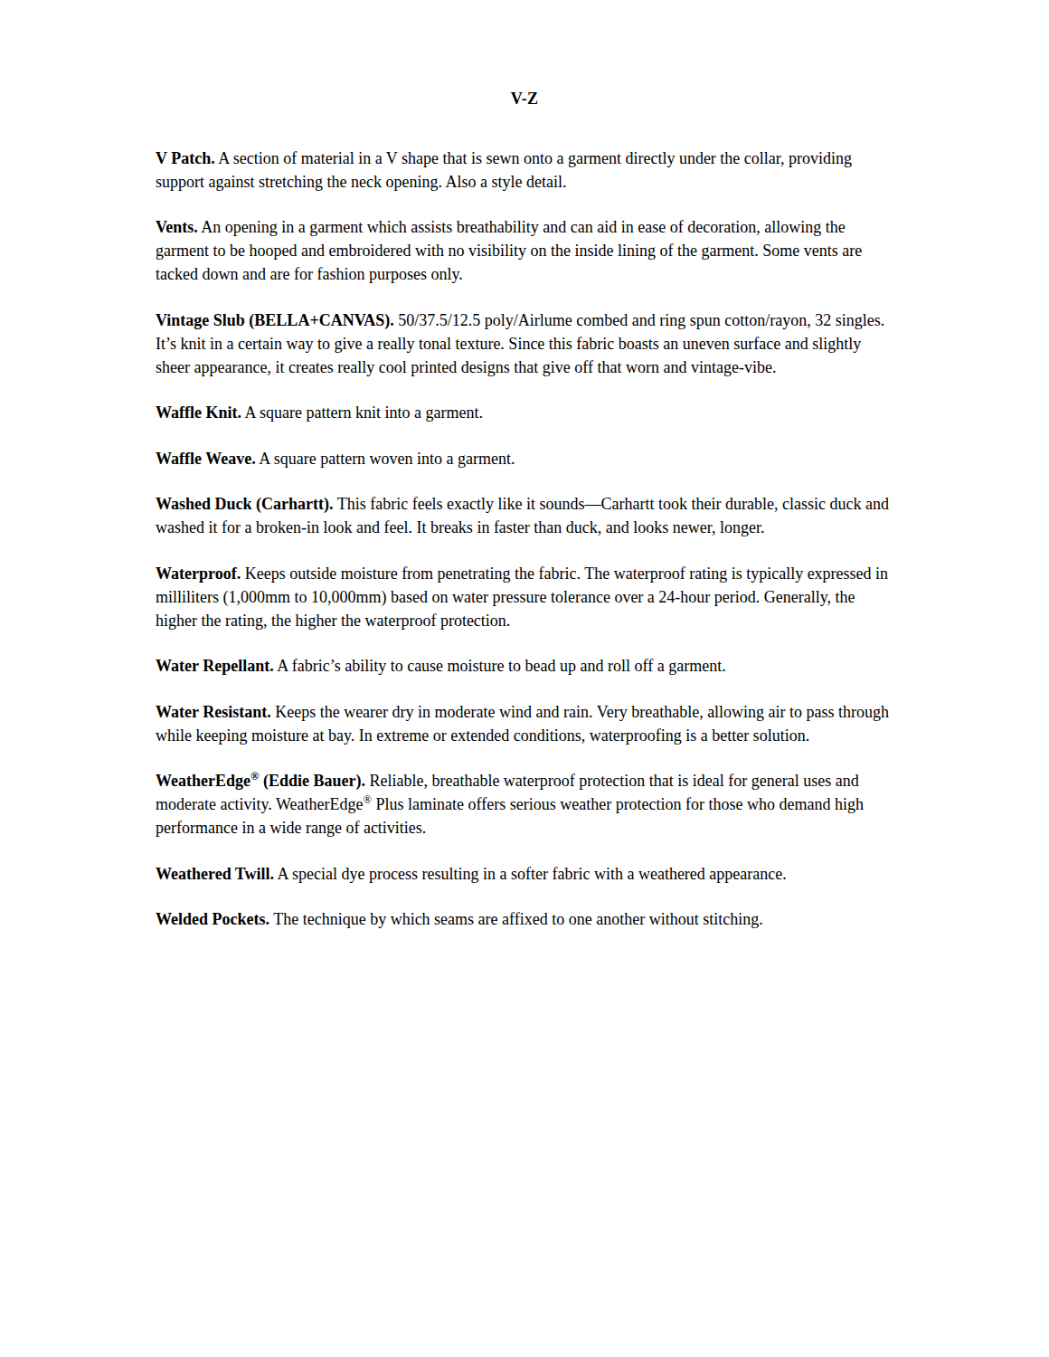V-Z
V Patch. A section of material in a V shape that is sewn onto a garment directly under the collar, providing support against stretching the neck opening. Also a style detail.
Vents. An opening in a garment which assists breathability and can aid in ease of decoration, allowing the garment to be hooped and embroidered with no visibility on the inside lining of the garment. Some vents are tacked down and are for fashion purposes only.
Vintage Slub (BELLA+CANVAS). 50/37.5/12.5 poly/Airlume combed and ring spun cotton/rayon, 32 singles. It’s knit in a certain way to give a really tonal texture. Since this fabric boasts an uneven surface and slightly sheer appearance, it creates really cool printed designs that give off that worn and vintage-vibe.
Waffle Knit. A square pattern knit into a garment.
Waffle Weave. A square pattern woven into a garment.
Washed Duck (Carhartt). This fabric feels exactly like it sounds—Carhartt took their durable, classic duck and washed it for a broken-in look and feel. It breaks in faster than duck, and looks newer, longer.
Waterproof. Keeps outside moisture from penetrating the fabric. The waterproof rating is typically expressed in milliliters (1,000mm to 10,000mm) based on water pressure tolerance over a 24-hour period. Generally, the higher the rating, the higher the waterproof protection.
Water Repellant. A fabric’s ability to cause moisture to bead up and roll off a garment.
Water Resistant. Keeps the wearer dry in moderate wind and rain. Very breathable, allowing air to pass through while keeping moisture at bay. In extreme or extended conditions, waterproofing is a better solution.
WeatherEdge® (Eddie Bauer). Reliable, breathable waterproof protection that is ideal for general uses and moderate activity. WeatherEdge® Plus laminate offers serious weather protection for those who demand high performance in a wide range of activities.
Weathered Twill. A special dye process resulting in a softer fabric with a weathered appearance.
Welded Pockets. The technique by which seams are affixed to one another without stitching.